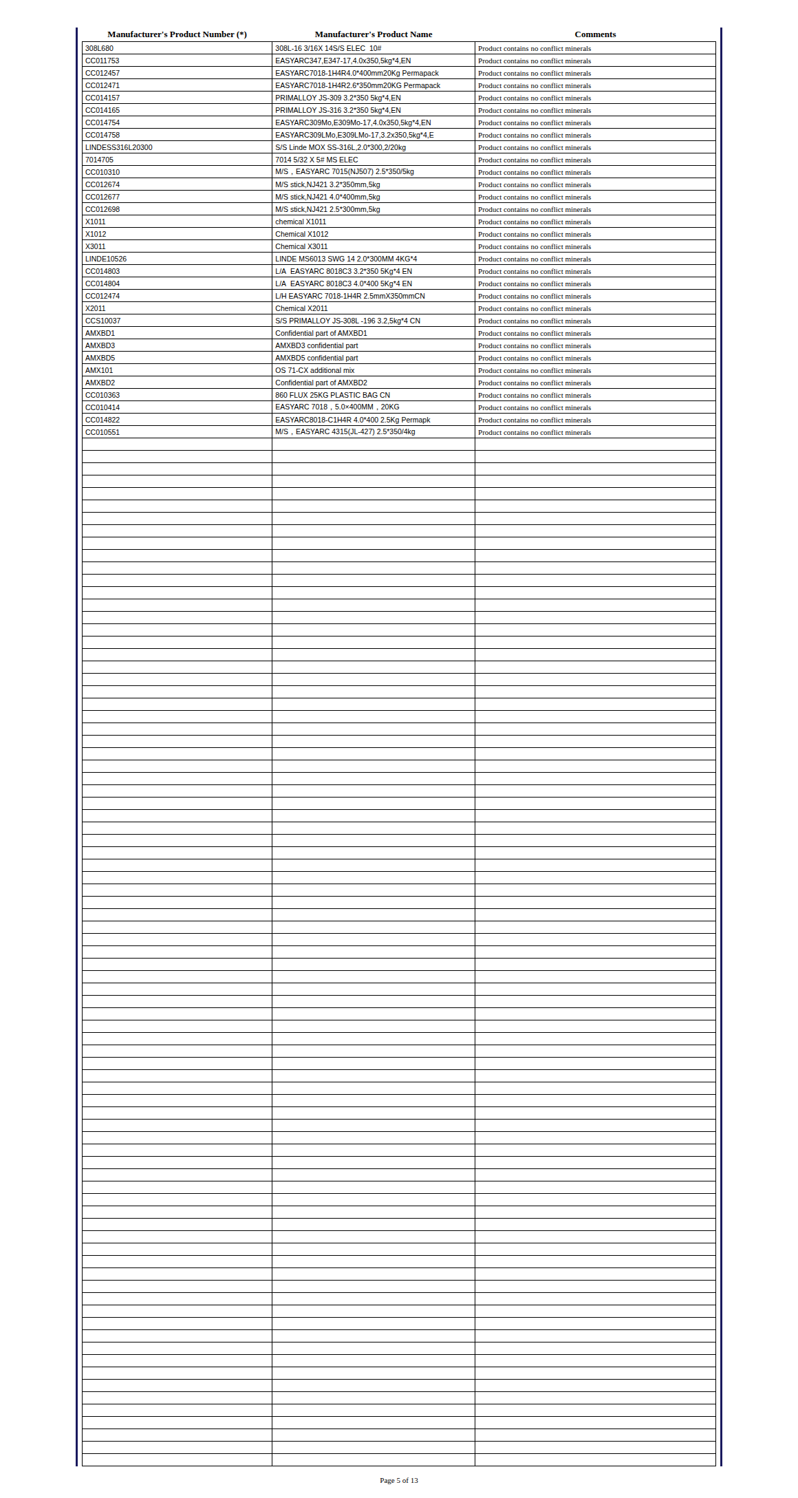| Manufacturer's Product Number (*) | Manufacturer's Product Name | Comments |
| --- | --- | --- |
| 308L680 | 308L-16 3/16X 14S/S ELEC 10# | Product contains no conflict minerals |
| CC011753 | EASYARC347,E347-17,4.0x350,5kg*4,EN | Product contains no conflict minerals |
| CC012457 | EASYARC7018-1H4R4.0*400mm20Kg Permapack | Product contains no conflict minerals |
| CC012471 | EASYARC7018-1H4R2.6*350mm20KG Permapack | Product contains no conflict minerals |
| CC014157 | PRIMALLOY JS-309 3.2*350 5kg*4,EN | Product contains no conflict minerals |
| CC014165 | PRIMALLOY JS-316 3.2*350 5kg*4,EN | Product contains no conflict minerals |
| CC014754 | EASYARC309Mo,E309Mo-17,4.0x350,5kg*4,EN | Product contains no conflict minerals |
| CC014758 | EASYARC309LMo,E309LMo-17,3.2x350,5kg*4,E | Product contains no conflict minerals |
| LINDESS316L20300 | S/S Linde MOX SS-316L,2.0*300,2/20kg | Product contains no conflict minerals |
| 7014705 | 7014 5/32 X 5# MS ELEC | Product contains no conflict minerals |
| CC010310 | M/S，EASYARC 7015(NJ507) 2.5*350/5kg | Product contains no conflict minerals |
| CC012674 | M/S stick,NJ421 3.2*350mm,5kg | Product contains no conflict minerals |
| CC012677 | M/S stick,NJ421 4.0*400mm,5kg | Product contains no conflict minerals |
| CC012698 | M/S stick,NJ421 2.5*300mm,5kg | Product contains no conflict minerals |
| X1011 | chemical X1011 | Product contains no conflict minerals |
| X1012 | Chemical X1012 | Product contains no conflict minerals |
| X3011 | Chemical X3011 | Product contains no conflict minerals |
| LINDE10526 | LINDE MS6013 SWG 14 2.0*300MM 4KG*4 | Product contains no conflict minerals |
| CC014803 | L/A EASYARC 8018C3 3.2*350 5Kg*4 EN | Product contains no conflict minerals |
| CC014804 | L/A EASYARC 8018C3 4.0*400 5Kg*4 EN | Product contains no conflict minerals |
| CC012474 | L/H EASYARC 7018-1H4R 2.5mmX350mmCN | Product contains no conflict minerals |
| X2011 | Chemical X2011 | Product contains no conflict minerals |
| CCS10037 | S/S PRIMALLOY JS-308L -196 3.2,5kg*4 CN | Product contains no conflict minerals |
| AMXBD1 | Confidential part of AMXBD1 | Product contains no conflict minerals |
| AMXBD3 | AMXBD3 confidential part | Product contains no conflict minerals |
| AMXBD5 | AMXBD5 confidential part | Product contains no conflict minerals |
| AMX101 | OS 71-CX additional mix | Product contains no conflict minerals |
| AMXBD2 | Confidential part of AMXBD2 | Product contains no conflict minerals |
| CC010363 | 860 FLUX 25KG PLASTIC BAG CN | Product contains no conflict minerals |
| CC010414 | EASYARC 7018，5.0×400MM，20KG | Product contains no conflict minerals |
| CC014822 | EASYARC8018-C1H4R 4.0*400 2.5Kg Permapk | Product contains no conflict minerals |
| CC010551 | M/S，EASYARC 4315(JL-427) 2.5*350/4kg | Product contains no conflict minerals |
Page 5 of 13